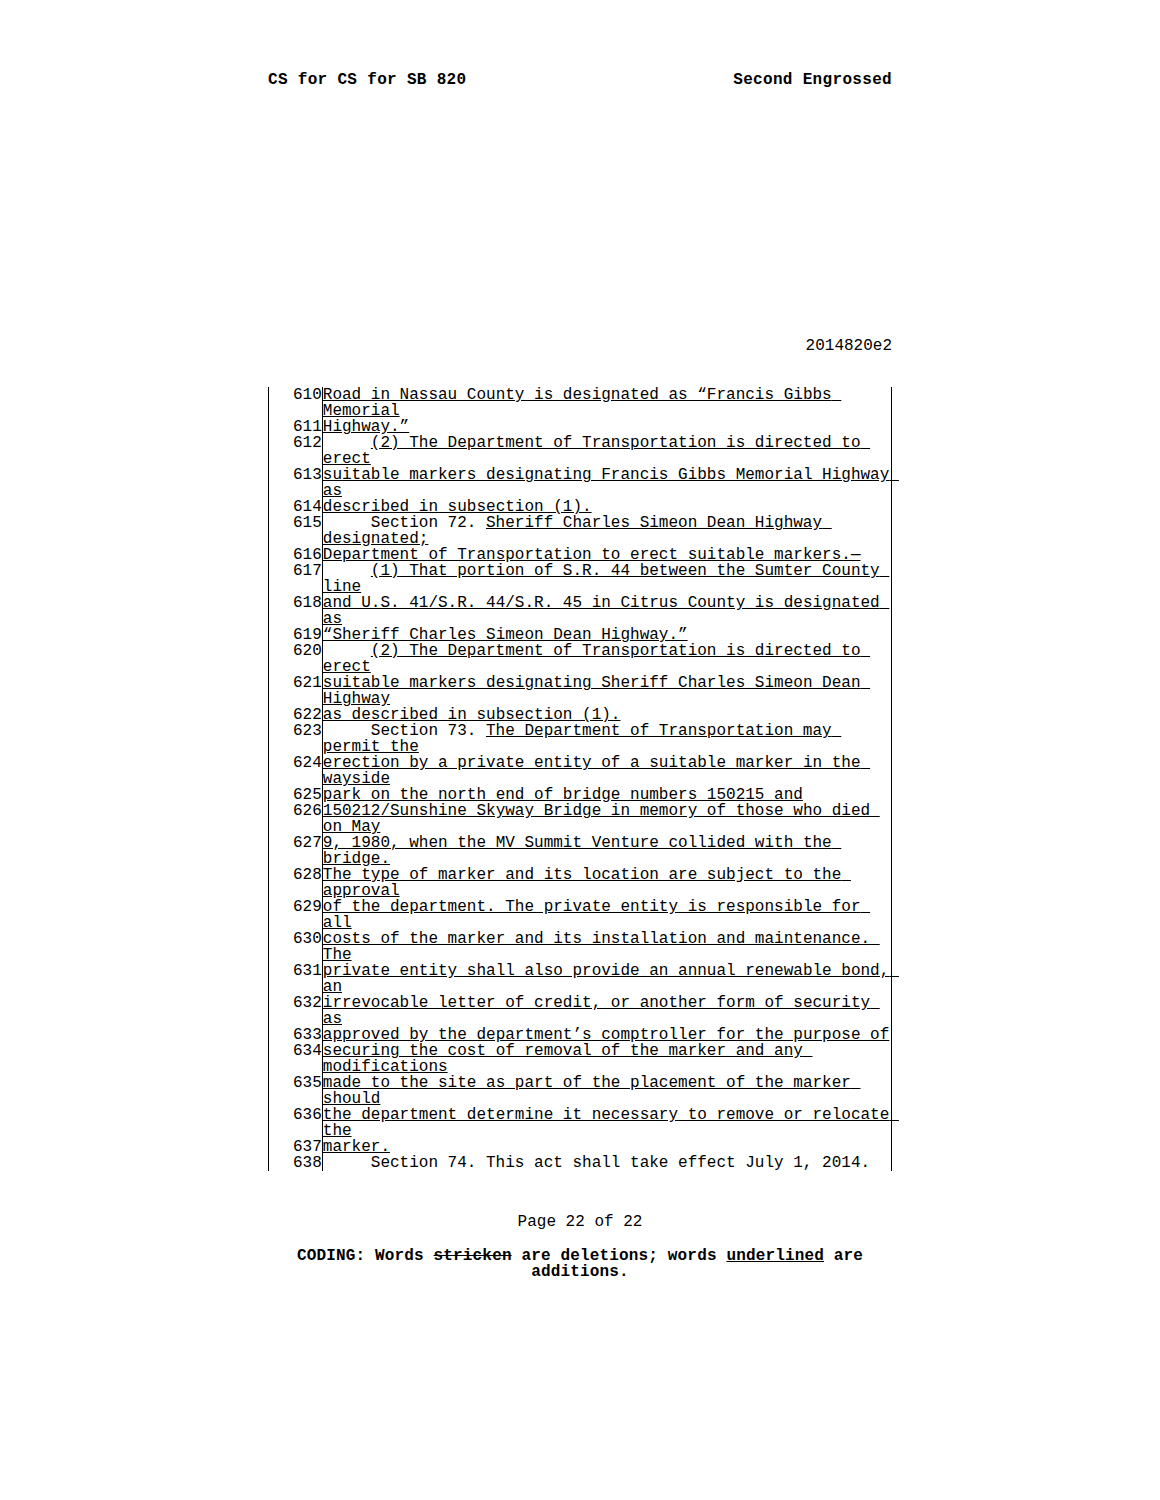CS for CS for SB 820
Second Engrossed
2014820e2
| 610 | Road in Nassau County is designated as “Francis Gibbs Memorial |
| 611 | Highway.” |
| 612 | (2) The Department of Transportation is directed to erect |
| 613 | suitable markers designating Francis Gibbs Memorial Highway as |
| 614 | described in subsection (1). |
| 615 | Section 72. Sheriff Charles Simeon Dean Highway designated; |
| 616 | Department of Transportation to erect suitable markers.— |
| 617 | (1) That portion of S.R. 44 between the Sumter County line |
| 618 | and U.S. 41/S.R. 44/S.R. 45 in Citrus County is designated as |
| 619 | “Sheriff Charles Simeon Dean Highway.” |
| 620 | (2) The Department of Transportation is directed to erect |
| 621 | suitable markers designating Sheriff Charles Simeon Dean Highway |
| 622 | as described in subsection (1). |
| 623 | Section 73. The Department of Transportation may permit the |
| 624 | erection by a private entity of a suitable marker in the wayside |
| 625 | park on the north end of bridge numbers 150215 and |
| 626 | 150212/Sunshine Skyway Bridge in memory of those who died on May |
| 627 | 9, 1980, when the MV Summit Venture collided with the bridge. |
| 628 | The type of marker and its location are subject to the approval |
| 629 | of the department. The private entity is responsible for all |
| 630 | costs of the marker and its installation and maintenance. The |
| 631 | private entity shall also provide an annual renewable bond, an |
| 632 | irrevocable letter of credit, or another form of security as |
| 633 | approved by the department’s comptroller for the purpose of |
| 634 | securing the cost of removal of the marker and any modifications |
| 635 | made to the site as part of the placement of the marker should |
| 636 | the department determine it necessary to remove or relocate the |
| 637 | marker. |
| 638 | Section 74. This act shall take effect July 1, 2014. |
Page 22 of 22
CODING: Words stricken are deletions; words underlined are additions.